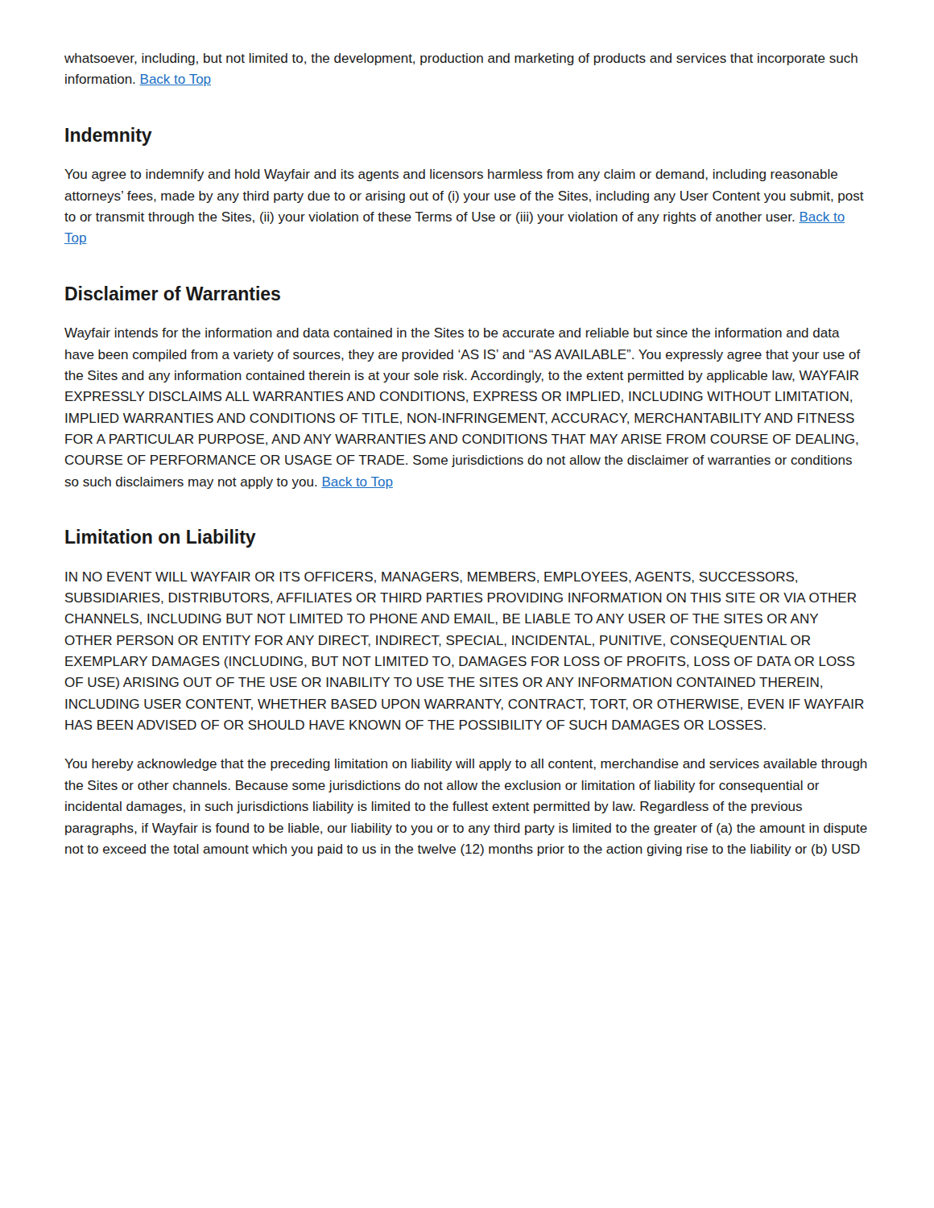whatsoever, including, but not limited to, the development, production and marketing of products and services that incorporate such information. Back to Top
Indemnity
You agree to indemnify and hold Wayfair and its agents and licensors harmless from any claim or demand, including reasonable attorneys’ fees, made by any third party due to or arising out of (i) your use of the Sites, including any User Content you submit, post to or transmit through the Sites, (ii) your violation of these Terms of Use or (iii) your violation of any rights of another user. Back to Top
Disclaimer of Warranties
Wayfair intends for the information and data contained in the Sites to be accurate and reliable but since the information and data have been compiled from a variety of sources, they are provided ‘AS IS’ and “AS AVAILABLE”. You expressly agree that your use of the Sites and any information contained therein is at your sole risk. Accordingly, to the extent permitted by applicable law, WAYFAIR EXPRESSLY DISCLAIMS ALL WARRANTIES AND CONDITIONS, EXPRESS OR IMPLIED, INCLUDING WITHOUT LIMITATION, IMPLIED WARRANTIES AND CONDITIONS OF TITLE, NON-INFRINGEMENT, ACCURACY, MERCHANTABILITY AND FITNESS FOR A PARTICULAR PURPOSE, AND ANY WARRANTIES AND CONDITIONS THAT MAY ARISE FROM COURSE OF DEALING, COURSE OF PERFORMANCE OR USAGE OF TRADE. Some jurisdictions do not allow the disclaimer of warranties or conditions so such disclaimers may not apply to you. Back to Top
Limitation on Liability
IN NO EVENT WILL WAYFAIR OR ITS OFFICERS, MANAGERS, MEMBERS, EMPLOYEES, AGENTS, SUCCESSORS, SUBSIDIARIES, DISTRIBUTORS, AFFILIATES OR THIRD PARTIES PROVIDING INFORMATION ON THIS SITE OR VIA OTHER CHANNELS, INCLUDING BUT NOT LIMITED TO PHONE AND EMAIL, BE LIABLE TO ANY USER OF THE SITES OR ANY OTHER PERSON OR ENTITY FOR ANY DIRECT, INDIRECT, SPECIAL, INCIDENTAL, PUNITIVE, CONSEQUENTIAL OR EXEMPLARY DAMAGES (INCLUDING, BUT NOT LIMITED TO, DAMAGES FOR LOSS OF PROFITS, LOSS OF DATA OR LOSS OF USE) ARISING OUT OF THE USE OR INABILITY TO USE THE SITES OR ANY INFORMATION CONTAINED THEREIN, INCLUDING USER CONTENT, WHETHER BASED UPON WARRANTY, CONTRACT, TORT, OR OTHERWISE, EVEN IF WAYFAIR HAS BEEN ADVISED OF OR SHOULD HAVE KNOWN OF THE POSSIBILITY OF SUCH DAMAGES OR LOSSES.
You hereby acknowledge that the preceding limitation on liability will apply to all content, merchandise and services available through the Sites or other channels. Because some jurisdictions do not allow the exclusion or limitation of liability for consequential or incidental damages, in such jurisdictions liability is limited to the fullest extent permitted by law. Regardless of the previous paragraphs, if Wayfair is found to be liable, our liability to you or to any third party is limited to the greater of (a) the amount in dispute not to exceed the total amount which you paid to us in the twelve (12) months prior to the action giving rise to the liability or (b) USD